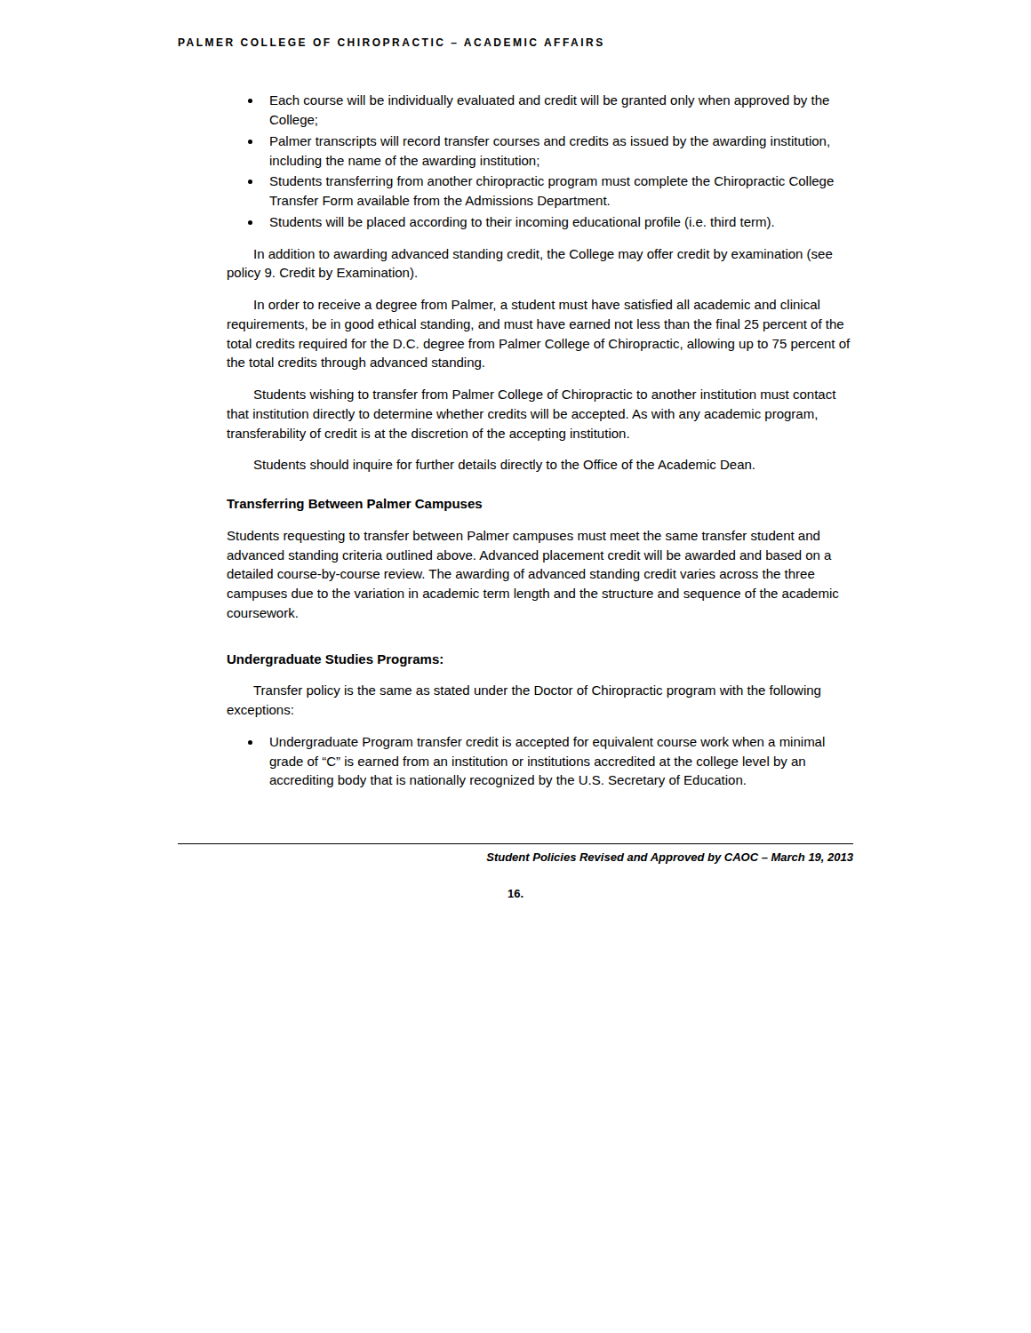PALMER COLLEGE OF CHIROPRACTIC – ACADEMIC AFFAIRS
Each course will be individually evaluated and credit will be granted only when approved by the College;
Palmer transcripts will record transfer courses and credits as issued by the awarding institution, including the name of the awarding institution;
Students transferring from another chiropractic program must complete the Chiropractic College Transfer Form available from the Admissions Department.
Students will be placed according to their incoming educational profile (i.e. third term).
In addition to awarding advanced standing credit, the College may offer credit by examination (see policy 9. Credit by Examination).
In order to receive a degree from Palmer, a student must have satisfied all academic and clinical requirements, be in good ethical standing, and must have earned not less than the final 25 percent of the total credits required for the D.C. degree from Palmer College of Chiropractic, allowing up to 75 percent of the total credits through advanced standing.
Students wishing to transfer from Palmer College of Chiropractic to another institution must contact that institution directly to determine whether credits will be accepted. As with any academic program, transferability of credit is at the discretion of the accepting institution.
Students should inquire for further details directly to the Office of the Academic Dean.
Transferring Between Palmer Campuses
Students requesting to transfer between Palmer campuses must meet the same transfer student and advanced standing criteria outlined above. Advanced placement credit will be awarded and based on a detailed course-by-course review. The awarding of advanced standing credit varies across the three campuses due to the variation in academic term length and the structure and sequence of the academic coursework.
Undergraduate Studies Programs:
Transfer policy is the same as stated under the Doctor of Chiropractic program with the following exceptions:
Undergraduate Program transfer credit is accepted for equivalent course work when a minimal grade of “C” is earned from an institution or institutions accredited at the college level by an accrediting body that is nationally recognized by the U.S. Secretary of Education.
Student Policies Revised and Approved by CAOC – March 19, 2013
16.